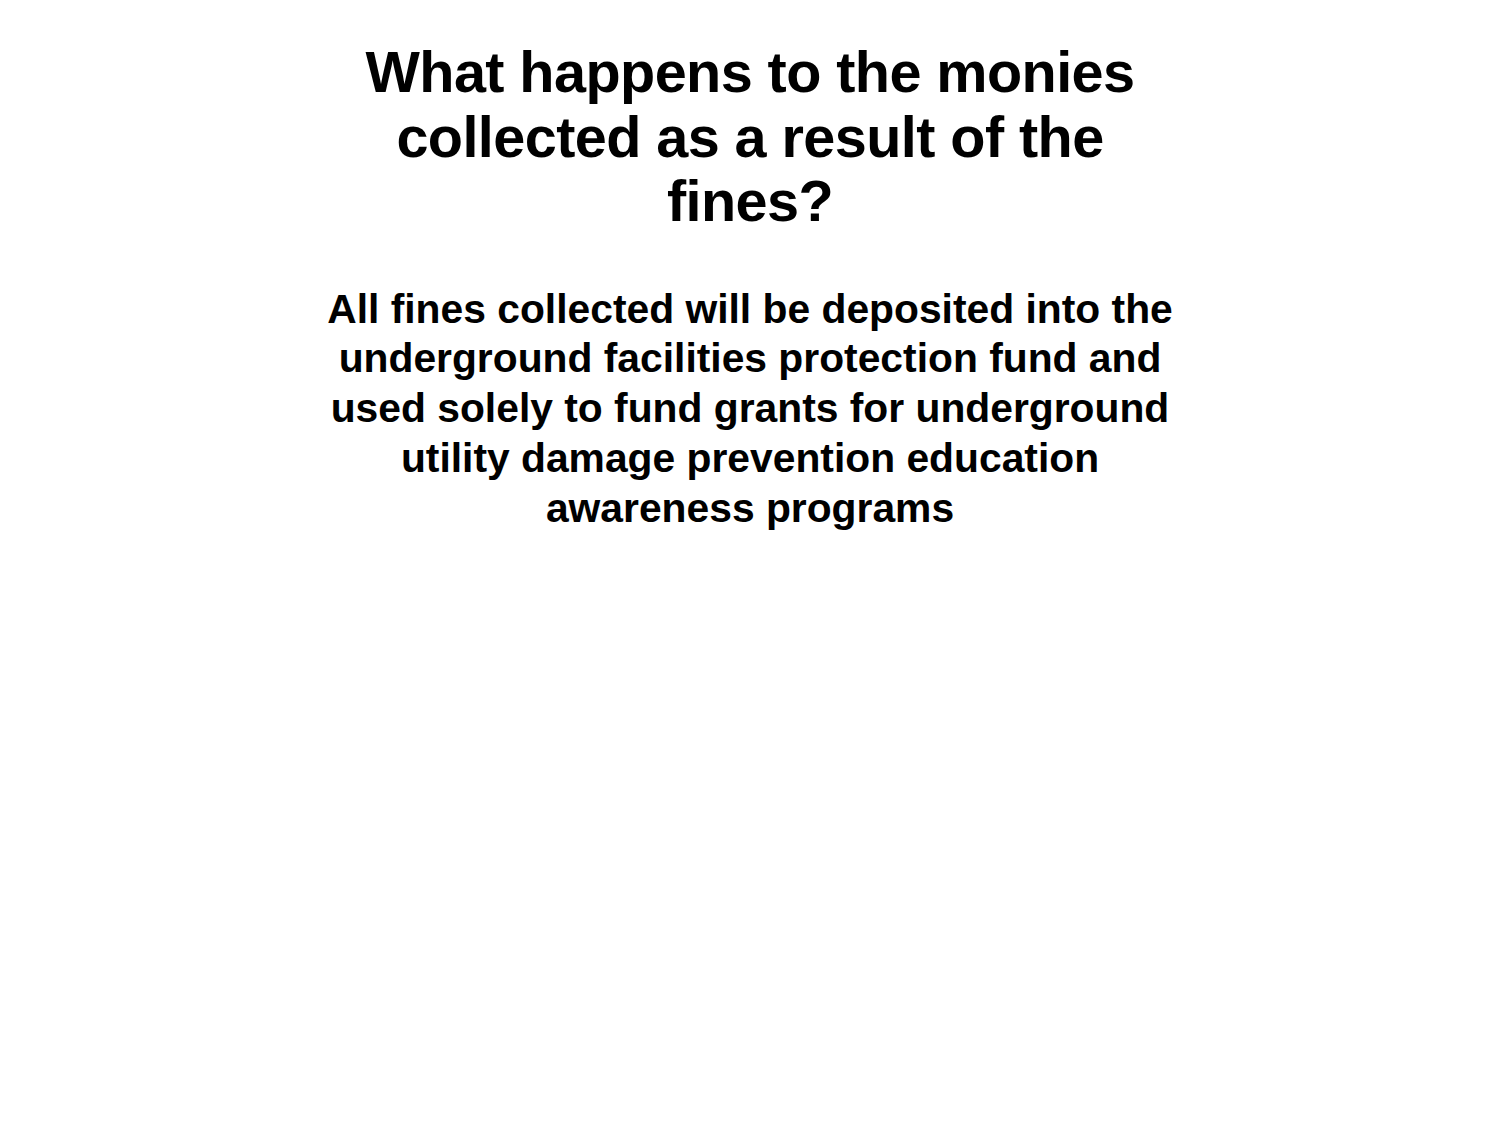What happens to the monies collected as a result of the fines?
All fines collected will be deposited into the underground facilities protection fund and used solely to fund grants for underground utility damage prevention education awareness programs